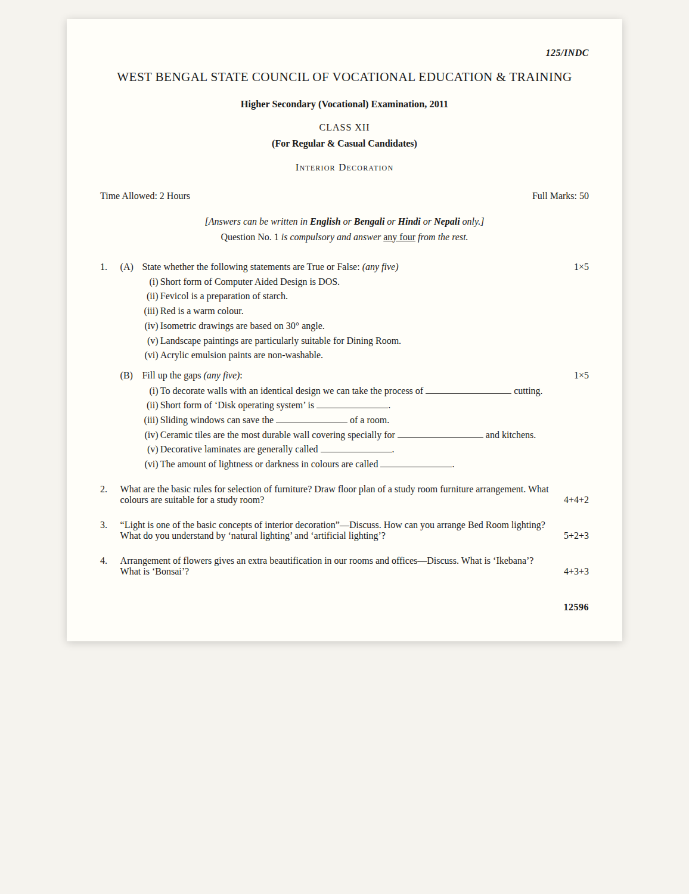125/INDC
WEST BENGAL STATE COUNCIL OF VOCATIONAL EDUCATION & TRAINING
Higher Secondary (Vocational) Examination, 2011
CLASS XII
(For Regular & Casual Candidates)
Interior Decoration
Time Allowed: 2 Hours Full Marks: 50
[Answers can be written in English or Bengali or Hindi or Nepali only.]
Question No. 1 is compulsory and answer any four from the rest.
1.
(A)
State whether the following statements are True or False: (any five) 1×5
(i) Short form of Computer Aided Design is DOS.
(ii) Fevicol is a preparation of starch.
(iii) Red is a warm colour.
(iv) Isometric drawings are based on 30° angle.
(v) Landscape paintings are particularly suitable for Dining Room.
(vi) Acrylic emulsion paints are non-washable.
(B)
Fill up the gaps (any five): 1×5
(i) To decorate walls with an identical design we can take the process of cutting.
(ii) Short form of ‘Disk operating system’ is .
(iii) Sliding windows can save the of a room.
(iv) Ceramic tiles are the most durable wall covering specially for and kitchens.
(v) Decorative laminates are generally called .
(vi) The amount of lightness or darkness in colours are called .
2.
What are the basic rules for selection of furniture? Draw floor plan of a study room furniture arrangement. What colours are suitable for a study room? 4+4+2
3.
“Light is one of the basic concepts of interior decoration”—Discuss. How can you arrange Bed Room lighting? What do you understand by ‘natural lighting’ and ‘artificial lighting’? 5+2+3
4.
Arrangement of flowers gives an extra beautification in our rooms and offices—Discuss. What is ‘Ikebana’? What is ‘Bonsai’? 4+3+3
12596